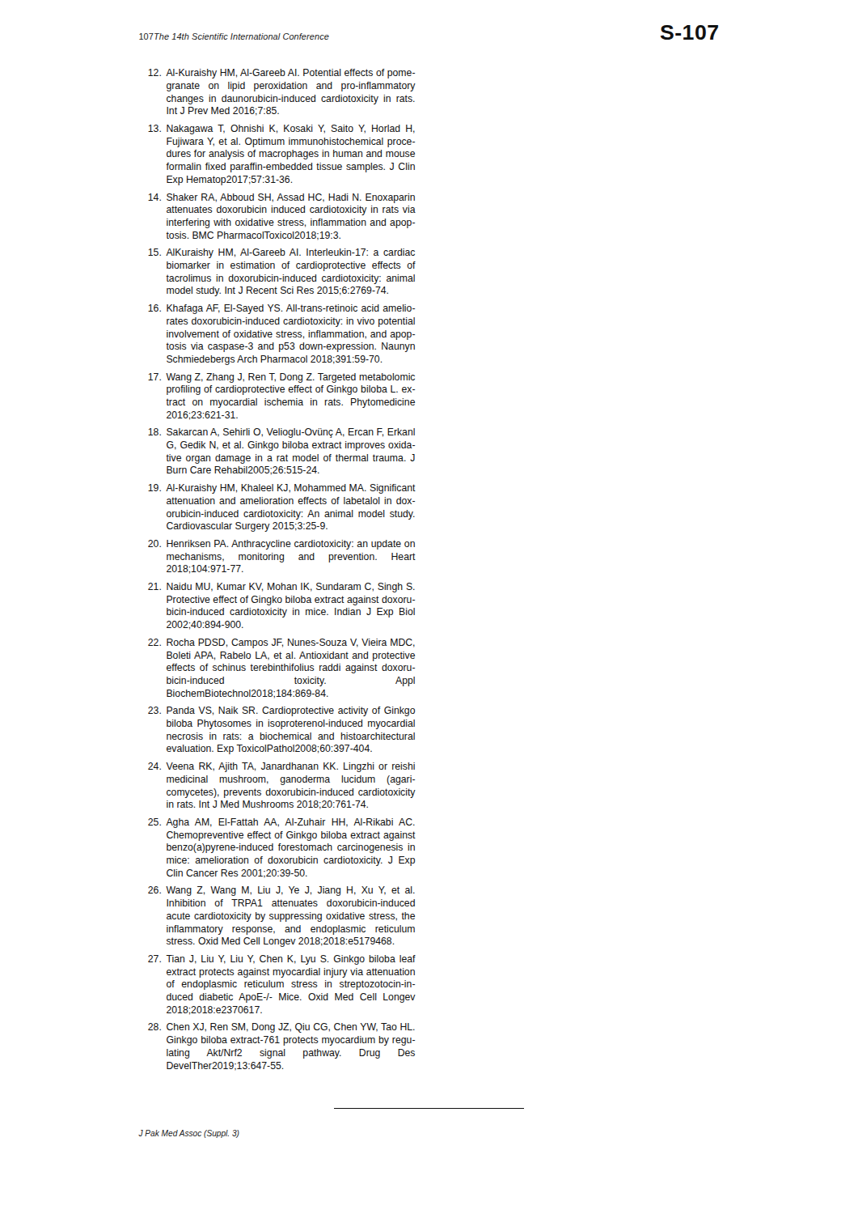107 The 14th Scientific International Conference
S-107
12. Al-Kuraishy HM, Al-Gareeb AI. Potential effects of pomegranate on lipid peroxidation and pro-inflammatory changes in daunorubicin-induced cardiotoxicity in rats. Int J Prev Med 2016;7:85.
13. Nakagawa T, Ohnishi K, Kosaki Y, Saito Y, Horlad H, Fujiwara Y, et al. Optimum immunohistochemical procedures for analysis of macrophages in human and mouse formalin fixed paraffin-embedded tissue samples. J Clin Exp Hematop2017;57:31-36.
14. Shaker RA, Abboud SH, Assad HC, Hadi N. Enoxaparin attenuates doxorubicin induced cardiotoxicity in rats via interfering with oxidative stress, inflammation and apoptosis. BMC PharmacolToxicol2018;19:3.
15. AlKuraishy HM, Al-Gareeb AI. Interleukin-17: a cardiac biomarker in estimation of cardioprotective effects of tacrolimus in doxorubicin-induced cardiotoxicity: animal model study. Int J Recent Sci Res 2015;6:2769-74.
16. Khafaga AF, El-Sayed YS. All-trans-retinoic acid ameliorates doxorubicin-induced cardiotoxicity: in vivo potential involvement of oxidative stress, inflammation, and apoptosis via caspase-3 and p53 down-expression. Naunyn Schmiedebergs Arch Pharmacol 2018;391:59-70.
17. Wang Z, Zhang J, Ren T, Dong Z. Targeted metabolomic profiling of cardioprotective effect of Ginkgo biloba L. extract on myocardial ischemia in rats. Phytomedicine 2016;23:621-31.
18. Sakarcan A, Sehirli O, Velioglu-Ovünç A, Ercan F, Erkanl G, Gedik N, et al. Ginkgo biloba extract improves oxidative organ damage in a rat model of thermal trauma. J Burn Care Rehabil2005;26:515-24.
19. Al-Kuraishy HM, Khaleel KJ, Mohammed MA. Significant attenuation and amelioration effects of labetalol in doxorubicin-induced cardiotoxicity: An animal model study. Cardiovascular Surgery 2015;3:25-9.
20. Henriksen PA. Anthracycline cardiotoxicity: an update on mechanisms, monitoring and prevention. Heart 2018;104:971-77.
21. Naidu MU, Kumar KV, Mohan IK, Sundaram C, Singh S. Protective effect of Gingko biloba extract against doxorubicin-induced cardiotoxicity in mice. Indian J Exp Biol 2002;40:894-900.
22. Rocha PDSD, Campos JF, Nunes-Souza V, Vieira MDC, Boleti APA, Rabelo LA, et al. Antioxidant and protective effects of schinus terebinthifolius raddi against doxorubicin-induced toxicity. Appl BiochemBiotechnol2018;184:869-84.
23. Panda VS, Naik SR. Cardioprotective activity of Ginkgo biloba Phytosomes in isoproterenol-induced myocardial necrosis in rats: a biochemical and histoarchitectural evaluation. Exp ToxicolPathol2008;60:397-404.
24. Veena RK, Ajith TA, Janardhanan KK. Lingzhi or reishi medicinal mushroom, ganoderma lucidum (agaricomycetes), prevents doxorubicin-induced cardiotoxicity in rats. Int J Med Mushrooms 2018;20:761-74.
25. Agha AM, El-Fattah AA, Al-Zuhair HH, Al-Rikabi AC. Chemopreventive effect of Ginkgo biloba extract against benzo(a)pyrene-induced forestomach carcinogenesis in mice: amelioration of doxorubicin cardiotoxicity. J Exp Clin Cancer Res 2001;20:39-50.
26. Wang Z, Wang M, Liu J, Ye J, Jiang H, Xu Y, et al. Inhibition of TRPA1 attenuates doxorubicin-induced acute cardiotoxicity by suppressing oxidative stress, the inflammatory response, and endoplasmic reticulum stress. Oxid Med Cell Longev 2018;2018:e5179468.
27. Tian J, Liu Y, Liu Y, Chen K, Lyu S. Ginkgo biloba leaf extract protects against myocardial injury via attenuation of endoplasmic reticulum stress in streptozotocin-induced diabetic ApoE-/- Mice. Oxid Med Cell Longev 2018;2018:e2370617.
28. Chen XJ, Ren SM, Dong JZ, Qiu CG, Chen YW, Tao HL. Ginkgo biloba extract-761 protects myocardium by regulating Akt/Nrf2 signal pathway. Drug Des DevelTher2019;13:647-55.
J Pak Med Assoc (Suppl. 3)